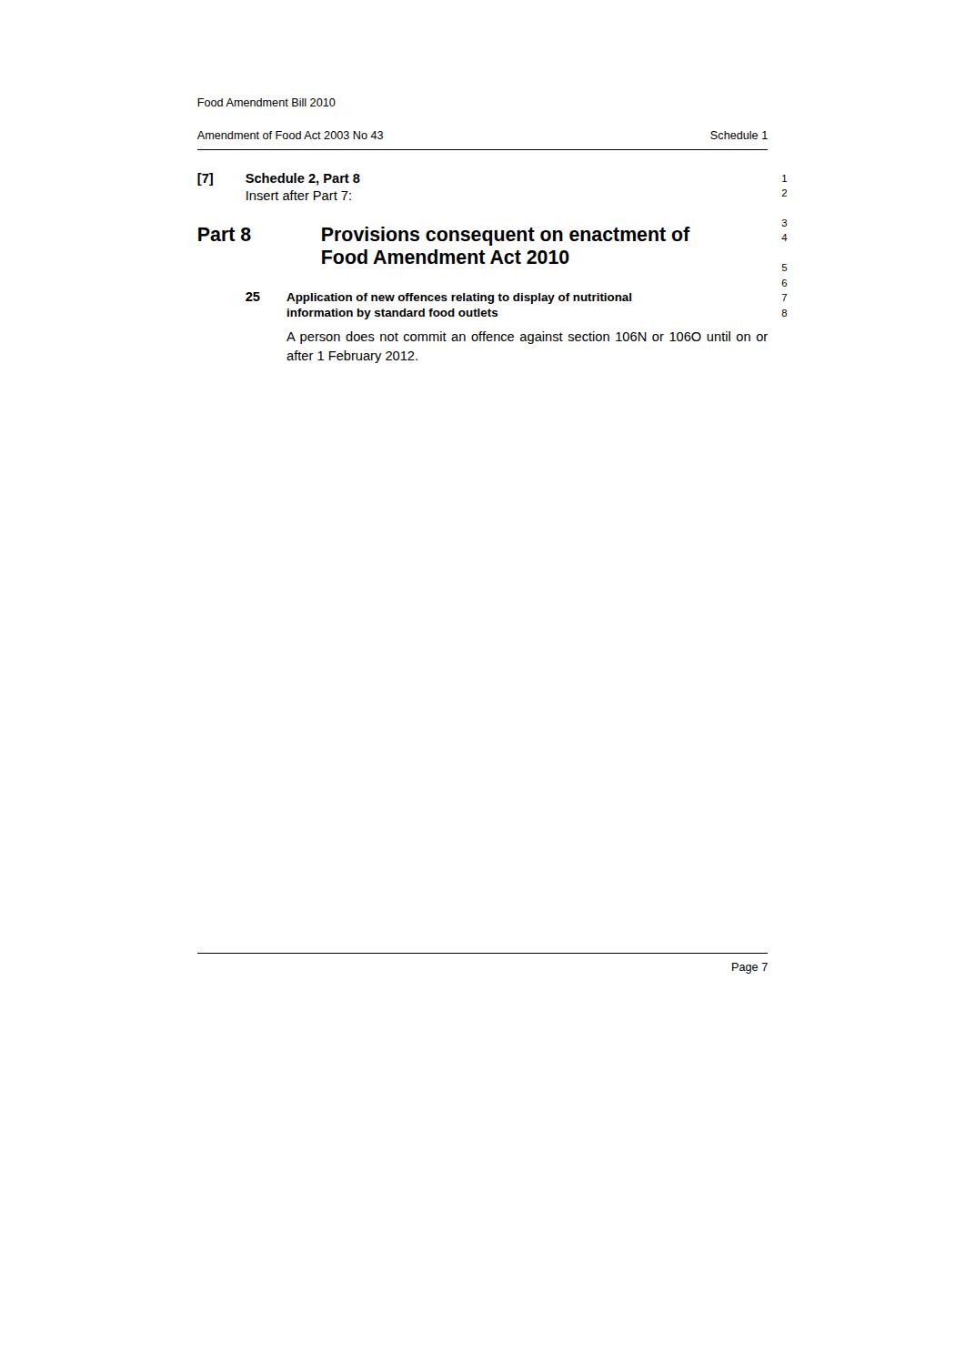Food Amendment Bill 2010
Amendment of Food Act 2003 No 43 Schedule 1
1
2
3
4
5
6
7
8
[7] Schedule 2, Part 8
Insert after Part 7:
Part 8
Provisions consequent on enactment of
Food Amendment Act 2010
25
Application of new offences relating to display of nutritional
information by standard food outlets
A person does not commit an offence against section 106N or 106O until on or after 1 February 2012.
Page 7